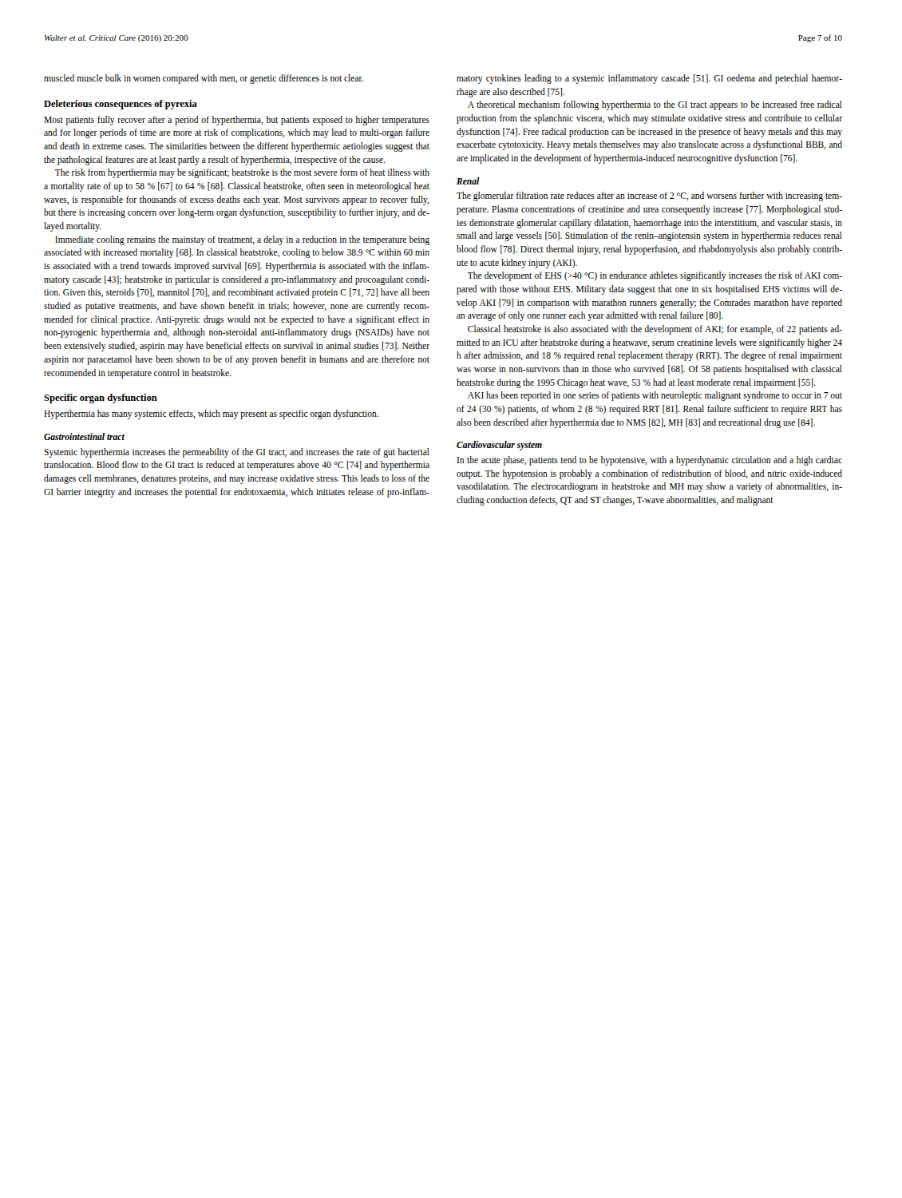Walter et al. Critical Care (2016) 20:200
Page 7 of 10
muscled muscle bulk in women compared with men, or genetic differences is not clear.
Deleterious consequences of pyrexia
Most patients fully recover after a period of hyperthermia, but patients exposed to higher temperatures and for longer periods of time are more at risk of complications, which may lead to multi-organ failure and death in extreme cases. The similarities between the different hyperthermic aetiologies suggest that the pathological features are at least partly a result of hyperthermia, irrespective of the cause.
The risk from hyperthermia may be significant; heatstroke is the most severe form of heat illness with a mortality rate of up to 58 % [67] to 64 % [68]. Classical heatstroke, often seen in meteorological heat waves, is responsible for thousands of excess deaths each year. Most survivors appear to recover fully, but there is increasing concern over long-term organ dysfunction, susceptibility to further injury, and delayed mortality.
Immediate cooling remains the mainstay of treatment, a delay in a reduction in the temperature being associated with increased mortality [68]. In classical heatstroke, cooling to below 38.9 °C within 60 min is associated with a trend towards improved survival [69]. Hyperthermia is associated with the inflammatory cascade [43]; heatstroke in particular is considered a pro-inflammatory and procoagulant condition. Given this, steroids [70], mannitol [70], and recombinant activated protein C [71, 72] have all been studied as putative treatments, and have shown benefit in trials; however, none are currently recommended for clinical practice. Anti-pyretic drugs would not be expected to have a significant effect in non-pyrogenic hyperthermia and, although non-steroidal anti-inflammatory drugs (NSAIDs) have not been extensively studied, aspirin may have beneficial effects on survival in animal studies [73]. Neither aspirin nor paracetamol have been shown to be of any proven benefit in humans and are therefore not recommended in temperature control in heatstroke.
Specific organ dysfunction
Hyperthermia has many systemic effects, which may present as specific organ dysfunction.
Gastrointestinal tract
Systemic hyperthermia increases the permeability of the GI tract, and increases the rate of gut bacterial translocation. Blood flow to the GI tract is reduced at temperatures above 40 °C [74] and hyperthermia damages cell membranes, denatures proteins, and may increase oxidative stress. This leads to loss of the GI barrier integrity and increases the potential for endotoxaemia, which initiates release of pro-inflammatory cytokines leading to a systemic inflammatory cascade [51]. GI oedema and petechial haemorrhage are also described [75].
A theoretical mechanism following hyperthermia to the GI tract appears to be increased free radical production from the splanchnic viscera, which may stimulate oxidative stress and contribute to cellular dysfunction [74]. Free radical production can be increased in the presence of heavy metals and this may exacerbate cytotoxicity. Heavy metals themselves may also translocate across a dysfunctional BBB, and are implicated in the development of hyperthermia-induced neurocognitive dysfunction [76].
Renal
The glomerular filtration rate reduces after an increase of 2 °C, and worsens further with increasing temperature. Plasma concentrations of creatinine and urea consequently increase [77]. Morphological studies demonstrate glomerular capillary dilatation, haemorrhage into the interstitium, and vascular stasis, in small and large vessels [50]. Stimulation of the renin–angiotensin system in hyperthermia reduces renal blood flow [78]. Direct thermal injury, renal hypoperfusion, and rhabdomyolysis also probably contribute to acute kidney injury (AKI).
The development of EHS (>40 °C) in endurance athletes significantly increases the risk of AKI compared with those without EHS. Military data suggest that one in six hospitalised EHS victims will develop AKI [79] in comparison with marathon runners generally; the Comrades marathon have reported an average of only one runner each year admitted with renal failure [80].
Classical heatstroke is also associated with the development of AKI; for example, of 22 patients admitted to an ICU after heatstroke during a heatwave, serum creatinine levels were significantly higher 24 h after admission, and 18 % required renal replacement therapy (RRT). The degree of renal impairment was worse in non-survivors than in those who survived [68]. Of 58 patients hospitalised with classical heatstroke during the 1995 Chicago heat wave, 53 % had at least moderate renal impairment [55].
AKI has been reported in one series of patients with neuroleptic malignant syndrome to occur in 7 out of 24 (30 %) patients, of whom 2 (8 %) required RRT [81]. Renal failure sufficient to require RRT has also been described after hyperthermia due to NMS [82], MH [83] and recreational drug use [84].
Cardiovascular system
In the acute phase, patients tend to be hypotensive, with a hyperdynamic circulation and a high cardiac output. The hypotension is probably a combination of redistribution of blood, and nitric oxide-induced vasodilatation. The electrocardiogram in heatstroke and MH may show a variety of abnormalities, including conduction defects, QT and ST changes, T-wave abnormalities, and malignant